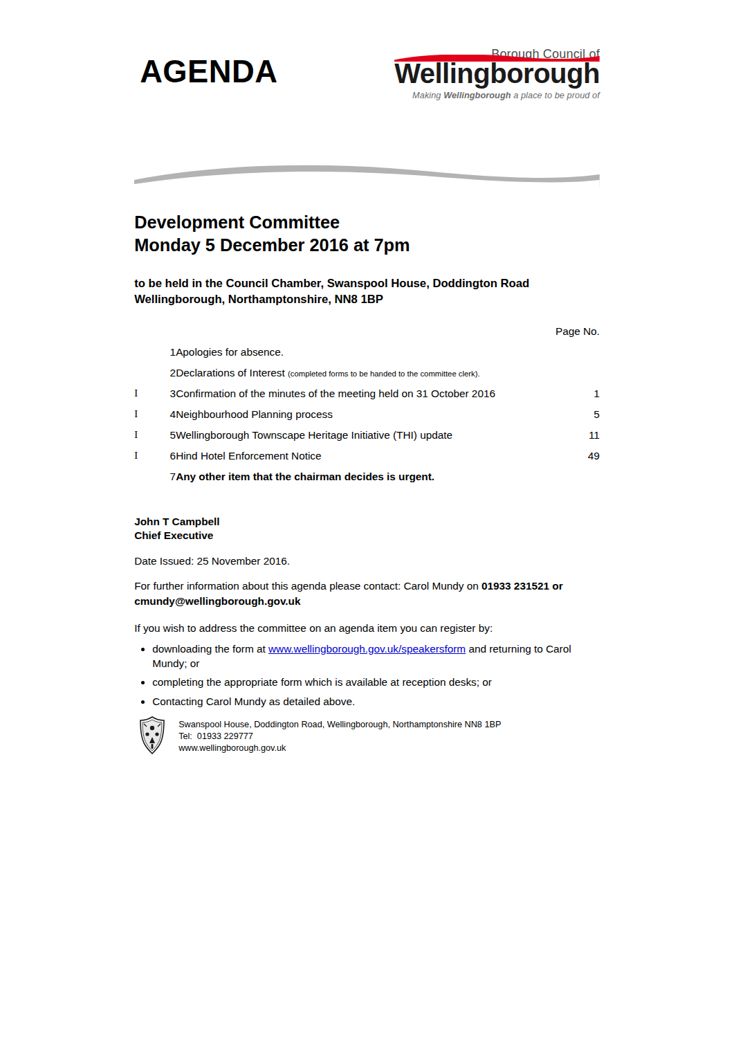AGENDA
Borough Council of
Wellingborough
Making Wellingborough a place to be proud of
Development Committee
Monday 5 December 2016 at 7pm
to be held in the Council Chamber, Swanspool House, Doddington Road Wellingborough, Northamptonshire, NN8 1BP
Page No.
| | 1 | Apologies for absence. | |
| | 2 | Declarations of Interest (completed forms to be handed to the committee clerk). | |
| I | 3 | Confirmation of the minutes of the meeting held on 31 October 2016 | 1 |
| I | 4 | Neighbourhood Planning process | 5 |
| I | 5 | Wellingborough Townscape Heritage Initiative (THI) update | 11 |
| I | 6 | Hind Hotel Enforcement Notice | 49 |
| | 7 | Any other item that the chairman decides is urgent. | |
John T Campbell
Chief Executive
Date Issued: 25 November 2016.
For further information about this agenda please contact: Carol Mundy on 01933 231521 or cmundy@wellingborough.gov.uk
If you wish to address the committee on an agenda item you can register by:
downloading the form at www.wellingborough.gov.uk/speakersform and returning to Carol Mundy; or
completing the appropriate form which is available at reception desks; or
Contacting Carol Mundy as detailed above.
Swanspool House, Doddington Road, Wellingborough, Northamptonshire NN8 1BP
Tel: 01933 229777
www.wellingborough.gov.uk